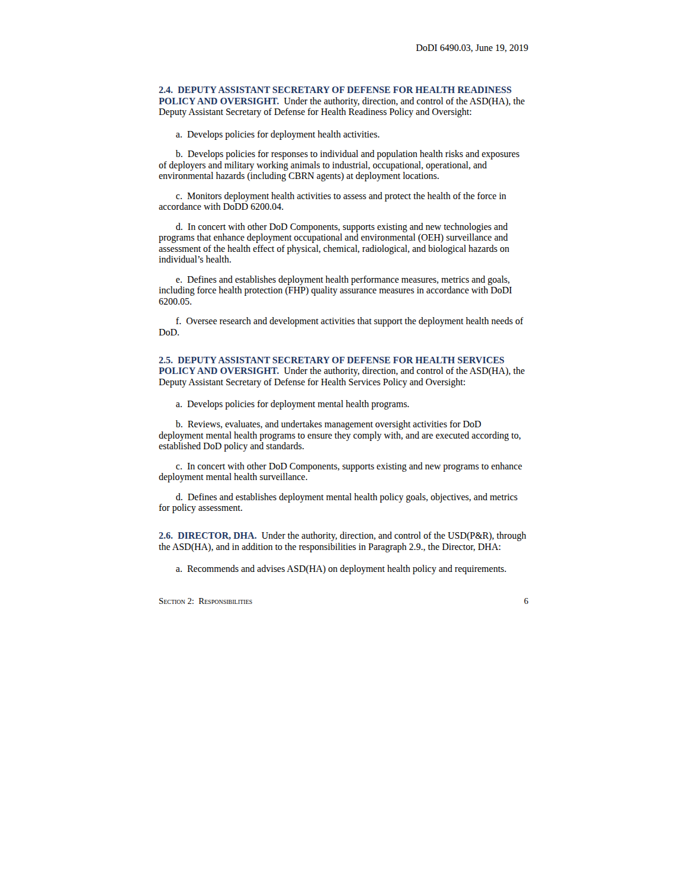DoDI 6490.03, June 19, 2019
2.4. Deputy Assistant Secretary of Defense for Health Readiness Policy and Oversight. Under the authority, direction, and control of the ASD(HA), the Deputy Assistant Secretary of Defense for Health Readiness Policy and Oversight:
a. Develops policies for deployment health activities.
b. Develops policies for responses to individual and population health risks and exposures of deployers and military working animals to industrial, occupational, operational, and environmental hazards (including CBRN agents) at deployment locations.
c. Monitors deployment health activities to assess and protect the health of the force in accordance with DoDD 6200.04.
d. In concert with other DoD Components, supports existing and new technologies and programs that enhance deployment occupational and environmental (OEH) surveillance and assessment of the health effect of physical, chemical, radiological, and biological hazards on individual’s health.
e. Defines and establishes deployment health performance measures, metrics and goals, including force health protection (FHP) quality assurance measures in accordance with DoDI 6200.05.
f. Oversee research and development activities that support the deployment health needs of DoD.
2.5. Deputy Assistant Secretary of Defense for Health Services Policy and Oversight. Under the authority, direction, and control of the ASD(HA), the Deputy Assistant Secretary of Defense for Health Services Policy and Oversight:
a. Develops policies for deployment mental health programs.
b. Reviews, evaluates, and undertakes management oversight activities for DoD deployment mental health programs to ensure they comply with, and are executed according to, established DoD policy and standards.
c. In concert with other DoD Components, supports existing and new programs to enhance deployment mental health surveillance.
d. Defines and establishes deployment mental health policy goals, objectives, and metrics for policy assessment.
2.6. Director, DHA. Under the authority, direction, and control of the USD(P&R), through the ASD(HA), and in addition to the responsibilities in Paragraph 2.9., the Director, DHA:
a. Recommends and advises ASD(HA) on deployment health policy and requirements.
Section 2: Responsibilities 6